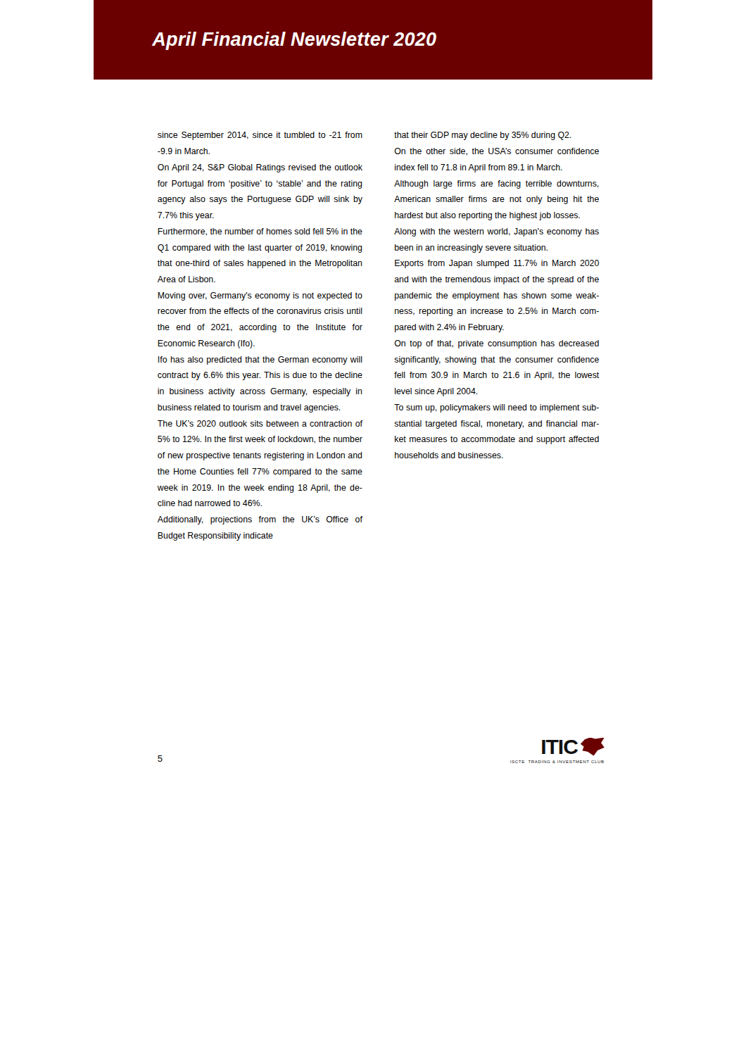April Financial Newsletter 2020
since September 2014, since it tumbled to -21 from -9.9 in March.
On April 24, S&P Global Ratings revised the outlook for Portugal from ‘positive’ to ‘stable’ and the rating agency also says the Portuguese GDP will sink by 7.7% this year.
Furthermore, the number of homes sold fell 5% in the Q1 compared with the last quarter of 2019, knowing that one-third of sales happened in the Metropolitan Area of Lisbon.
Moving over, Germany's economy is not expected to recover from the effects of the coronavirus crisis until the end of 2021, according to the Institute for Economic Research (Ifo).
Ifo has also predicted that the German economy will contract by 6.6% this year. This is due to the decline in business activity across Germany, especially in business related to tourism and travel agencies.
The UK’s 2020 outlook sits between a contraction of 5% to 12%. In the first week of lockdown, the number of new prospective tenants registering in London and the Home Counties fell 77% compared to the same week in 2019. In the week ending 18 April, the decline had narrowed to 46%.
Additionally, projections from the UK’s Office of Budget Responsibility indicate
that their GDP may decline by 35% during Q2.
On the other side, the USA’s consumer confidence index fell to 71.8 in April from 89.1 in March.
Although large firms are facing terrible downturns, American smaller firms are not only being hit the hardest but also reporting the highest job losses.
Along with the western world, Japan's economy has been in an increasingly severe situation.
Exports from Japan slumped 11.7% in March 2020 and with the tremendous impact of the spread of the pandemic the employment has shown some weakness, reporting an increase to 2.5% in March compared with 2.4% in February.
On top of that, private consumption has decreased significantly, showing that the consumer confidence fell from 30.9 in March to 21.6 in April, the lowest level since April 2004.
To sum up, policymakers will need to implement substantial targeted fiscal, monetary, and financial market measures to accommodate and support affected households and businesses.
5
ITIC
ISCTE TRADING & INVESTMENT CLUB